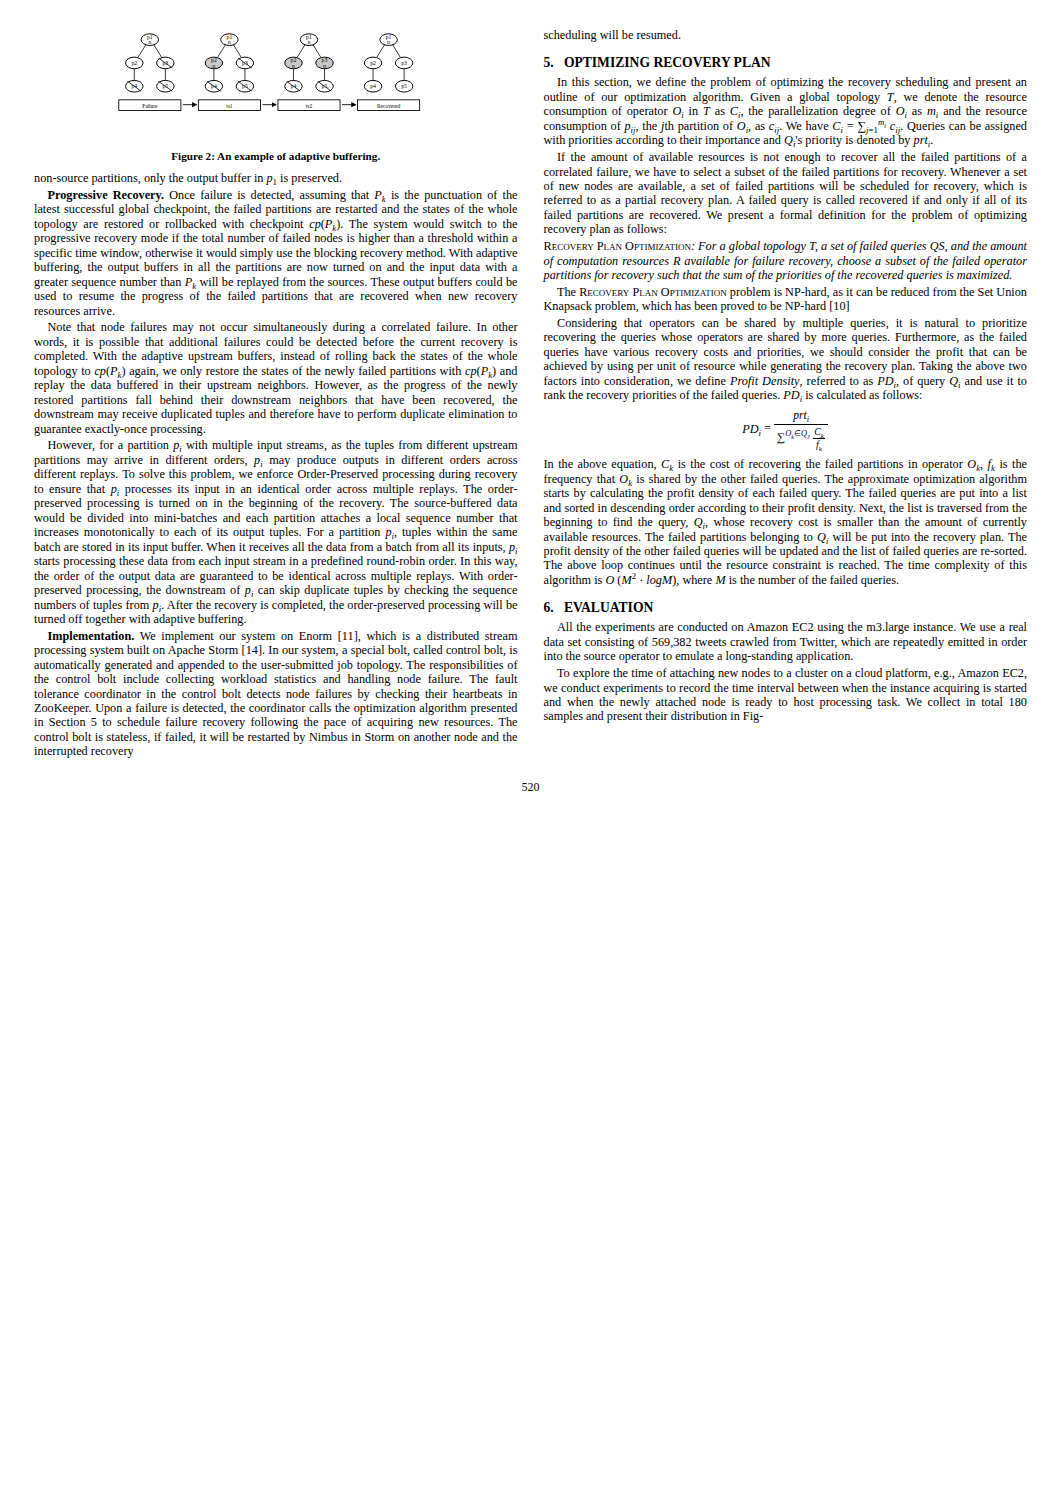p1 B p2 p3 p4 p5 Failure p1 B p2 B p3 p4 p5 ts1 p1 B p2 B p3 B p4 p5 ts2 p1 B p2 p3 p4 p5 Recovered
Figure 2: An example of adaptive buffering.
non-source partitions, only the output buffer in p1 is preserved.
Progressive Recovery. Once failure is detected, assuming that Pk is the punctuation of the latest successful global checkpoint, the failed partitions are restarted and the states of the whole topology are restored or rollbacked with checkpoint cp(Pk). The system would switch to the progressive recovery mode if the total number of failed nodes is higher than a threshold within a specific time window, otherwise it would simply use the blocking recovery method. With adaptive buffering, the output buffers in all the partitions are now turned on and the input data with a greater sequence number than Pk will be replayed from the sources. These output buffers could be used to resume the progress of the failed partitions that are recovered when new recovery resources arrive.
Note that node failures may not occur simultaneously during a correlated failure. In other words, it is possible that additional failures could be detected before the current recovery is completed. With the adaptive upstream buffers, instead of rolling back the states of the whole topology to cp(Pk) again, we only restore the states of the newly failed partitions with cp(Pk) and replay the data buffered in their upstream neighbors. However, as the progress of the newly restored partitions fall behind their downstream neighbors that have been recovered, the downstream may receive duplicated tuples and therefore have to perform duplicate elimination to guarantee exactly-once processing.
However, for a partition pi with multiple input streams, as the tuples from different upstream partitions may arrive in different orders, pi may produce outputs in different orders across different replays. To solve this problem, we enforce Order-Preserved processing during recovery to ensure that pi processes its input in an identical order across multiple replays. The order-preserved processing is turned on in the beginning of the recovery. The source-buffered data would be divided into mini-batches and each partition attaches a local sequence number that increases monotonically to each of its output tuples. For a partition pi, tuples within the same batch are stored in its input buffer. When it receives all the data from a batch from all its inputs, pi starts processing these data from each input stream in a predefined round-robin order. In this way, the order of the output data are guaranteed to be identical across multiple replays. With order-preserved processing, the downstream of pi can skip duplicate tuples by checking the sequence numbers of tuples from pi. After the recovery is completed, the order-preserved processing will be turned off together with adaptive buffering.
Implementation. We implement our system on Enorm [11], which is a distributed stream processing system built on Apache Storm [14]. In our system, a special bolt, called control bolt, is automatically generated and appended to the user-submitted job topology. The responsibilities of the control bolt include collecting workload statistics and handling node failure. The fault tolerance coordinator in the control bolt detects node failures by checking their heartbeats in ZooKeeper. Upon a failure is detected, the coordinator calls the optimization algorithm presented in Section 5 to schedule failure recovery following the pace of acquiring new resources. The control bolt is stateless, if failed, it will be restarted by Nimbus in Storm on another node and the interrupted recovery
scheduling will be resumed.
5. OPTIMIZING RECOVERY PLAN
In this section, we define the problem of optimizing the recovery scheduling and present an outline of our optimization algorithm. Given a global topology T, we denote the resource consumption of operator Oi in T as Ci, the parallelization degree of Oi as mi and the resource consumption of pij, the jth partition of Oi, as cij. We have Ci = ∑j=1mi cij. Queries can be assigned with priorities according to their importance and Qi's priority is denoted by prti.
If the amount of available resources is not enough to recover all the failed partitions of a correlated failure, we have to select a subset of the failed partitions for recovery. Whenever a set of new nodes are available, a set of failed partitions will be scheduled for recovery, which is referred to as a partial recovery plan. A failed query is called recovered if and only if all of its failed partitions are recovered. We present a formal definition for the problem of optimizing recovery plan as follows:
Recovery Plan Optimization: For a global topology T, a set of failed queries QS, and the amount of computation resources R available for failure recovery, choose a subset of the failed operator partitions for recovery such that the sum of the priorities of the recovered queries is maximized.
The Recovery Plan Optimization problem is NP-hard, as it can be reduced from the Set Union Knapsack problem, which has been proved to be NP-hard [10]
Considering that operators can be shared by multiple queries, it is natural to prioritize recovering the queries whose operators are shared by more queries. Furthermore, as the failed queries have various recovery costs and priorities, we should consider the profit that can be achieved by using per unit of resource while generating the recovery plan. Taking the above two factors into consideration, we define Profit Density, referred to as PDi, of query Qi and use it to rank the recovery priorities of the failed queries. PDi is calculated as follows:
PDi = prti ∑Ok∈QJ Ck fk
In the above equation, Ck is the cost of recovering the failed partitions in operator Ok, fk is the frequency that Ok is shared by the other failed queries. The approximate optimization algorithm starts by calculating the profit density of each failed query. The failed queries are put into a list and sorted in descending order according to their profit density. Next, the list is traversed from the beginning to find the query, Qi, whose recovery cost is smaller than the amount of currently available resources. The failed partitions belonging to Qi will be put into the recovery plan. The profit density of the other failed queries will be updated and the list of failed queries are re-sorted. The above loop continues until the resource constraint is reached. The time complexity of this algorithm is O (M2 · logM), where M is the number of the failed queries.
6. EVALUATION
All the experiments are conducted on Amazon EC2 using the m3.large instance. We use a real data set consisting of 569,382 tweets crawled from Twitter, which are repeatedly emitted in order into the source operator to emulate a long-standing application.
To explore the time of attaching new nodes to a cluster on a cloud platform, e.g., Amazon EC2, we conduct experiments to record the time interval between when the instance acquiring is started and when the newly attached node is ready to host processing task. We collect in total 180 samples and present their distribution in Fig-
520